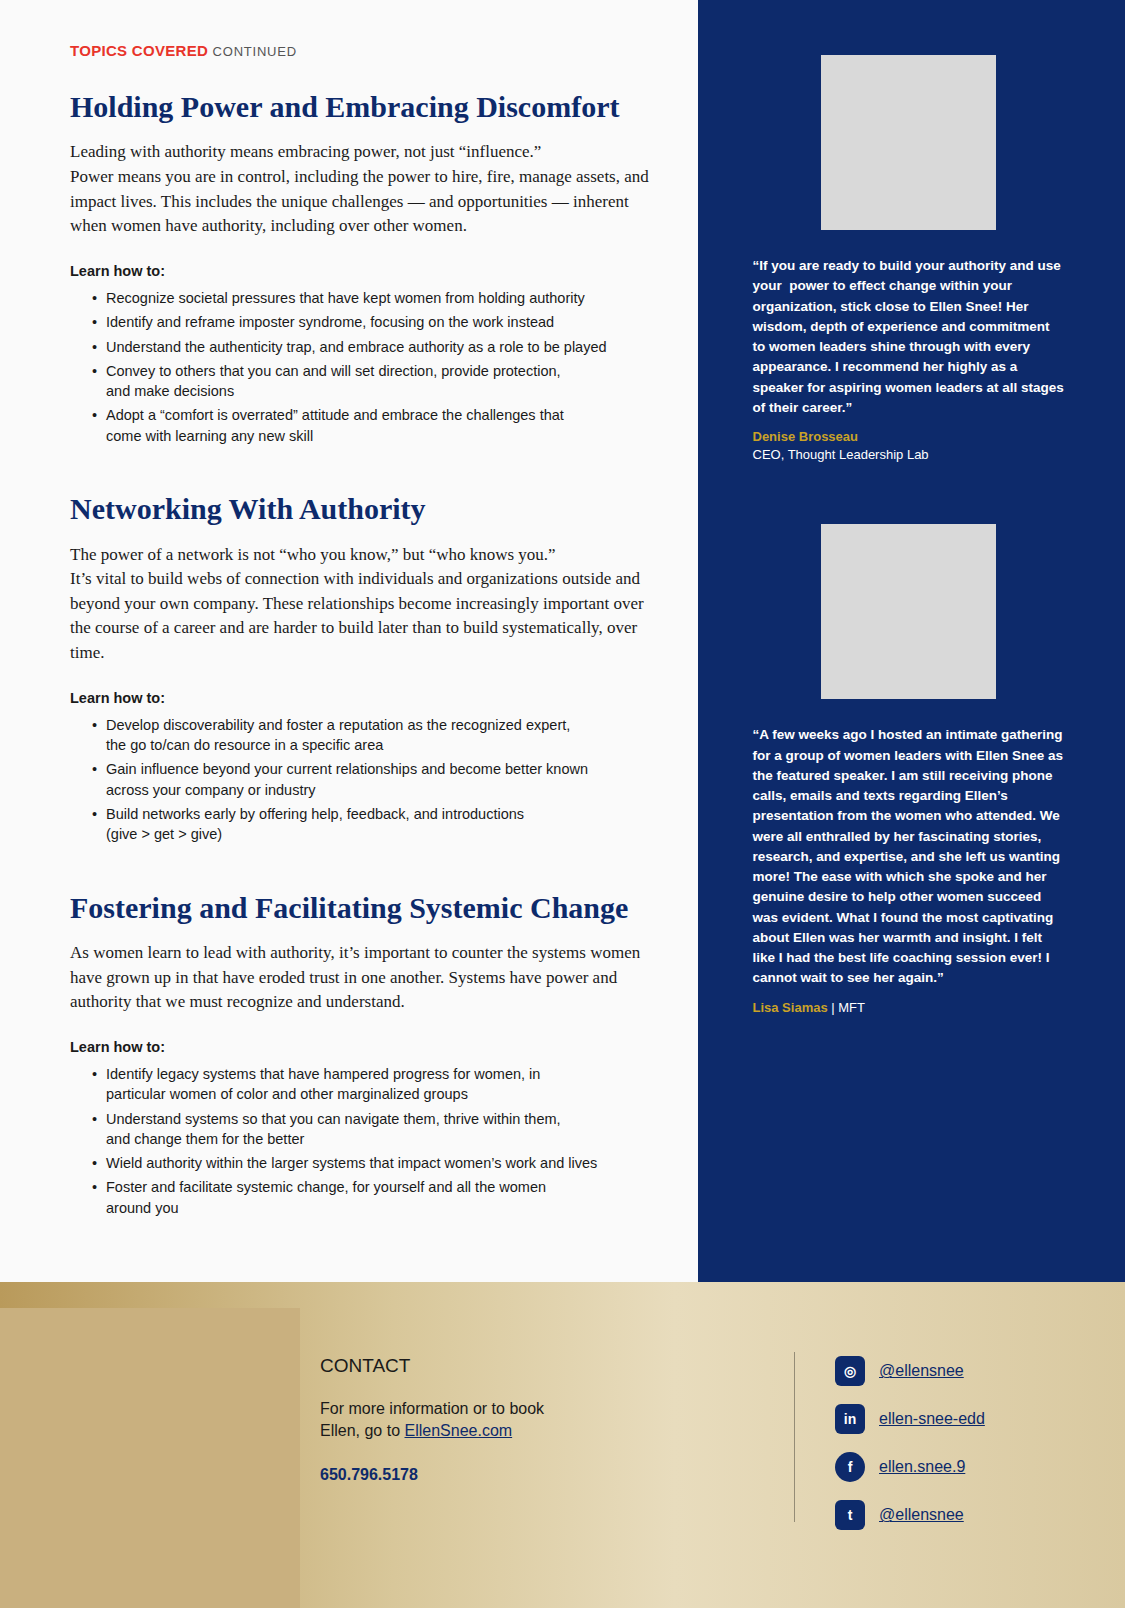TOPICS COVERED CONTINUED
Holding Power and Embracing Discomfort
Leading with authority means embracing power, not just “influence.”
Power means you are in control, including the power to hire, fire, manage assets, and impact lives. This includes the unique challenges — and opportunities — inherent when women have authority, including over other women.
Learn how to:
Recognize societal pressures that have kept women from holding authority
Identify and reframe imposter syndrome, focusing on the work instead
Understand the authenticity trap, and embrace authority as a role to be played
Convey to others that you can and will set direction, provide protection,
and make decisions
Adopt a “comfort is overrated” attitude and embrace the challenges that
come with learning any new skill
Networking With Authority
The power of a network is not “who you know,” but “who knows you.”
It’s vital to build webs of connection with individuals and organizations outside and beyond your own company. These relationships become increasingly important over the course of a career and are harder to build later than to build systematically, over time.
Learn how to:
Develop discoverability and foster a reputation as the recognized expert,
the go to/can do resource in a specific area
Gain influence beyond your current relationships and become better known
across your company or industry
Build networks early by offering help, feedback, and introductions
(give > get > give)
Fostering and Facilitating Systemic Change
As women learn to lead with authority, it’s important to counter the systems women have grown up in that have eroded trust in one another. Systems have power and authority that we must recognize and understand.
Learn how to:
Identify legacy systems that have hampered progress for women, in
particular women of color and other marginalized groups
Understand systems so that you can navigate them, thrive within them,
and change them for the better
Wield authority within the larger systems that impact women’s work and lives
Foster and facilitate systemic change, for yourself and all the women
around you
“If you are ready to build your authority and use your power to effect change within your organization, stick close to Ellen Snee! Her wisdom, depth of experience and commitment to women leaders shine through with every appearance. I recommend her highly as a speaker for aspiring women leaders at all stages of their career.”
Denise Brosseau CEO, Thought Leadership Lab
“A few weeks ago I hosted an intimate gathering for a group of women leaders with Ellen Snee as the featured speaker. I am still receiving phone calls, emails and texts regarding Ellen’s presentation from the women who attended. We were all enthralled by her fascinating stories, research, and expertise, and she left us wanting more! The ease with which she spoke and her genuine desire to help other women succeed was evident. What I found the most captivating about Ellen was her warmth and insight. I felt like I had the best life coaching session ever! I cannot wait to see her again.”
Lisa Siamas | MFT
CONTACT
For more information or to book
Ellen, go to EllenSnee.com
650.796.5178
◎@ellensnee inellen-snee-edd fellen.snee.9 t@ellensnee